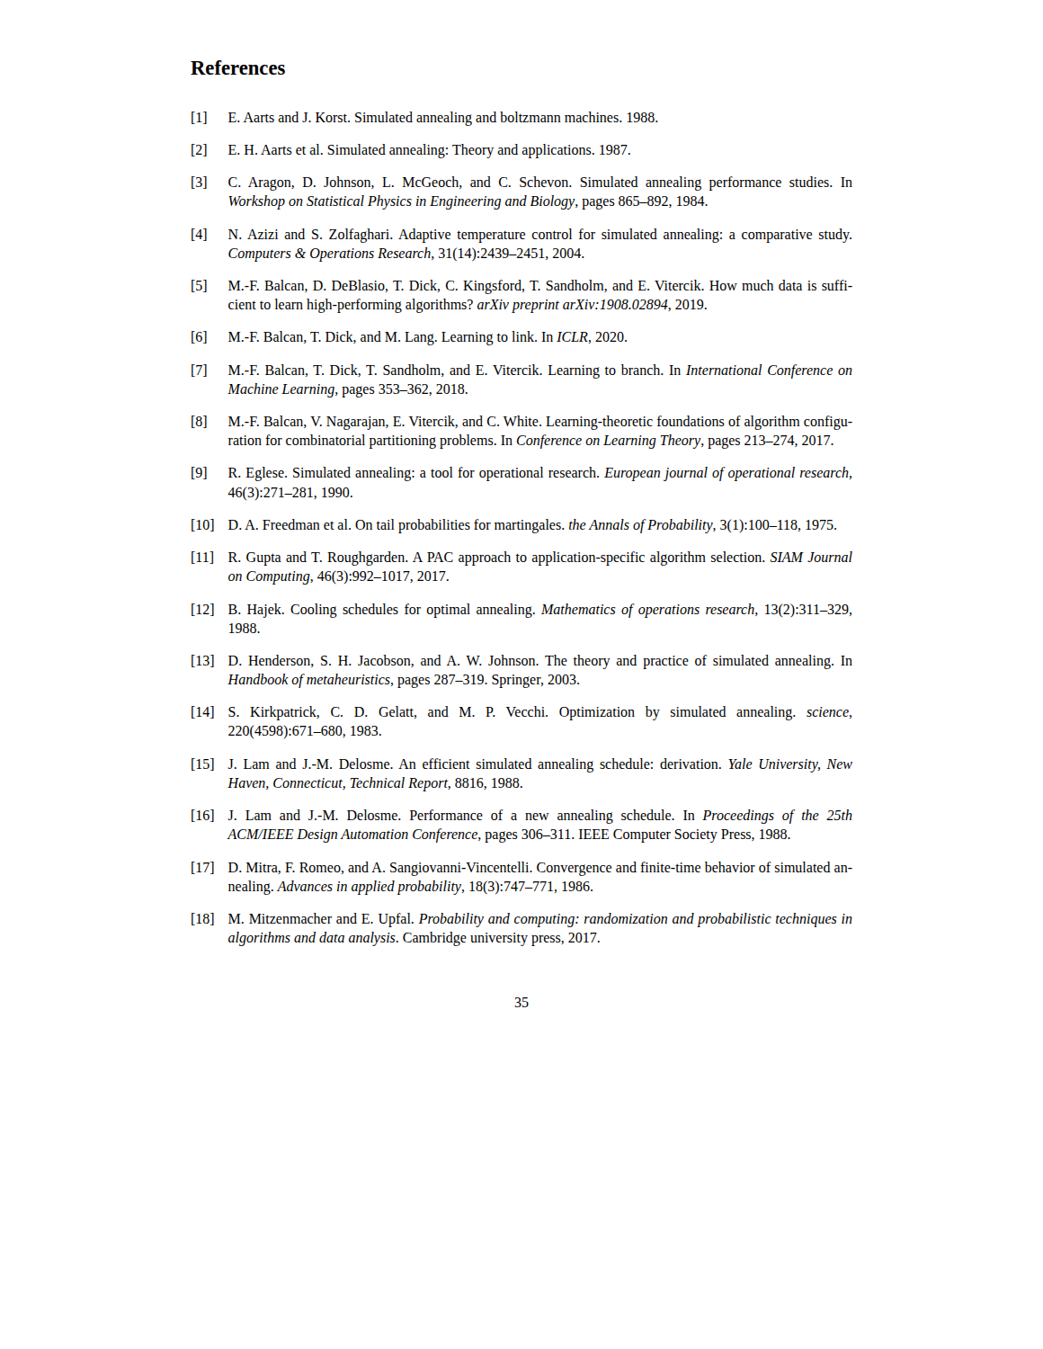References
E. Aarts and J. Korst. Simulated annealing and boltzmann machines. 1988.
E. H. Aarts et al. Simulated annealing: Theory and applications. 1987.
C. Aragon, D. Johnson, L. McGeoch, and C. Schevon. Simulated annealing performance studies. In Workshop on Statistical Physics in Engineering and Biology, pages 865–892, 1984.
N. Azizi and S. Zolfaghari. Adaptive temperature control for simulated annealing: a comparative study. Computers & Operations Research, 31(14):2439–2451, 2004.
M.-F. Balcan, D. DeBlasio, T. Dick, C. Kingsford, T. Sandholm, and E. Vitercik. How much data is sufficient to learn high-performing algorithms? arXiv preprint arXiv:1908.02894, 2019.
M.-F. Balcan, T. Dick, and M. Lang. Learning to link. In ICLR, 2020.
M.-F. Balcan, T. Dick, T. Sandholm, and E. Vitercik. Learning to branch. In International Conference on Machine Learning, pages 353–362, 2018.
M.-F. Balcan, V. Nagarajan, E. Vitercik, and C. White. Learning-theoretic foundations of algorithm configuration for combinatorial partitioning problems. In Conference on Learning Theory, pages 213–274, 2017.
R. Eglese. Simulated annealing: a tool for operational research. European journal of operational research, 46(3):271–281, 1990.
D. A. Freedman et al. On tail probabilities for martingales. the Annals of Probability, 3(1):100–118, 1975.
R. Gupta and T. Roughgarden. A PAC approach to application-specific algorithm selection. SIAM Journal on Computing, 46(3):992–1017, 2017.
B. Hajek. Cooling schedules for optimal annealing. Mathematics of operations research, 13(2):311–329, 1988.
D. Henderson, S. H. Jacobson, and A. W. Johnson. The theory and practice of simulated annealing. In Handbook of metaheuristics, pages 287–319. Springer, 2003.
S. Kirkpatrick, C. D. Gelatt, and M. P. Vecchi. Optimization by simulated annealing. science, 220(4598):671–680, 1983.
J. Lam and J.-M. Delosme. An efficient simulated annealing schedule: derivation. Yale University, New Haven, Connecticut, Technical Report, 8816, 1988.
J. Lam and J.-M. Delosme. Performance of a new annealing schedule. In Proceedings of the 25th ACM/IEEE Design Automation Conference, pages 306–311. IEEE Computer Society Press, 1988.
D. Mitra, F. Romeo, and A. Sangiovanni-Vincentelli. Convergence and finite-time behavior of simulated annealing. Advances in applied probability, 18(3):747–771, 1986.
M. Mitzenmacher and E. Upfal. Probability and computing: randomization and probabilistic techniques in algorithms and data analysis. Cambridge university press, 2017.
35